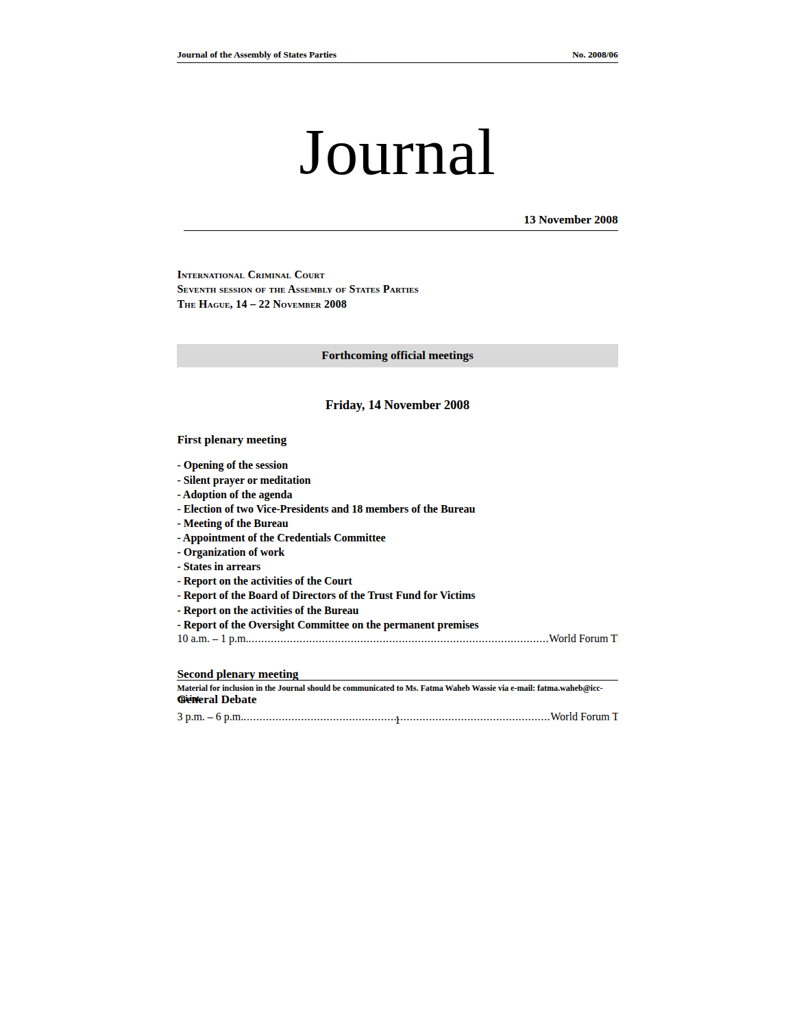Journal of the Assembly of States Parties
No. 2008/06
Journal
13 November 2008
International Criminal Court
Seventh session of the Assembly of States Parties
The Hague, 14 – 22 November 2008
Forthcoming official meetings
Friday, 14 November 2008
First plenary meeting
- Opening of the session
- Silent prayer or meditation
- Adoption of the agenda
- Election of two Vice-Presidents and 18 members of the Bureau
- Meeting of the Bureau
- Appointment of the Credentials Committee
- Organization of work
- States in arrears
- Report on the activities of the Court
- Report of the Board of Directors of the Trust Fund for Victims
- Report on the activities of the Bureau
- Report of the Oversight Committee on the permanent premises
10 a.m. – 1 p.m............................................................................................... World Forum Theatre
Second plenary meeting
General Debate
3 p.m. – 6 p.m................................................................................................. World Forum Theatre
Material for inclusion in the Journal should be communicated to Ms. Fatma Waheb Wassie via e-mail: fatma.waheb@icc-cpi.int.
1